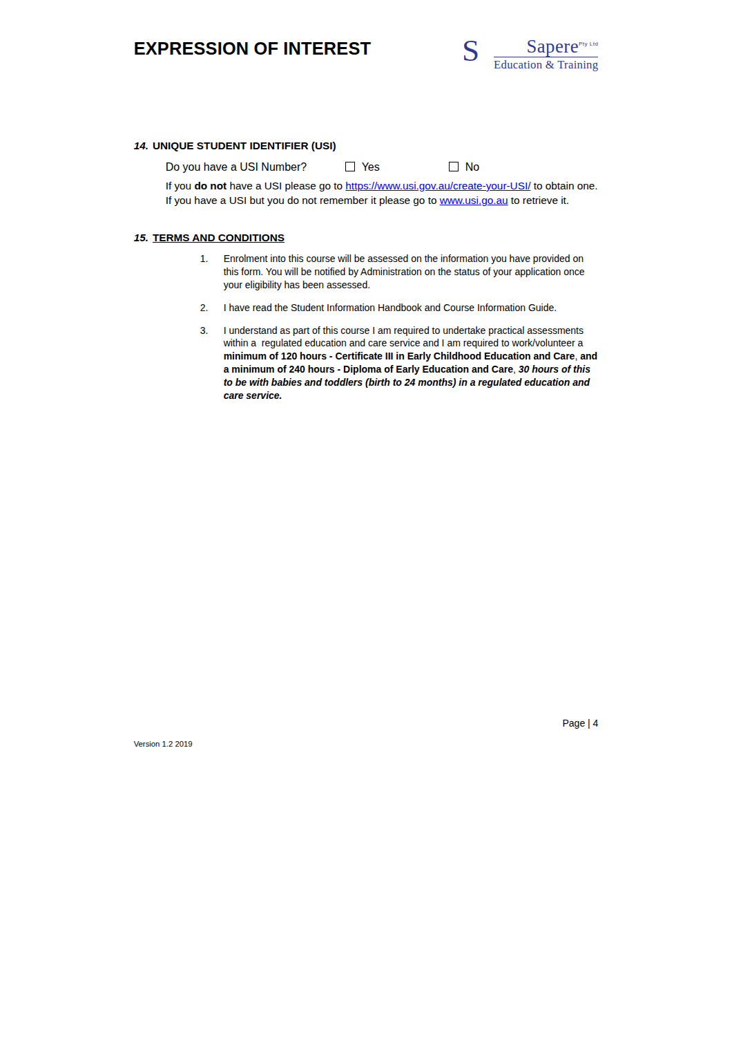EXPRESSION OF INTEREST
S
SaperePty Ltd
Education & Training
14. UNIQUE STUDENT IDENTIFIER (USI)
Do you have a USI Number? Yes No
If you do not have a USI please go to https://www.usi.gov.au/create-your-USI/ to obtain one. If you have a USI but you do not remember it please go to www.usi.go.au to retrieve it.
15. TERMS AND CONDITIONS
1. Enrolment into this course will be assessed on the information you have provided on this form. You will be notified by Administration on the status of your application once your eligibility has been assessed.
2. I have read the Student Information Handbook and Course Information Guide.
3. I understand as part of this course I am required to undertake practical assessments within a regulated education and care service and I am required to work/volunteer a minimum of 120 hours - Certificate III in Early Childhood Education and Care, and a minimum of 240 hours - Diploma of Early Education and Care, 30 hours of this to be with babies and toddlers (birth to 24 months) in a regulated education and care service.
Page | 4
Version 1.2 2019